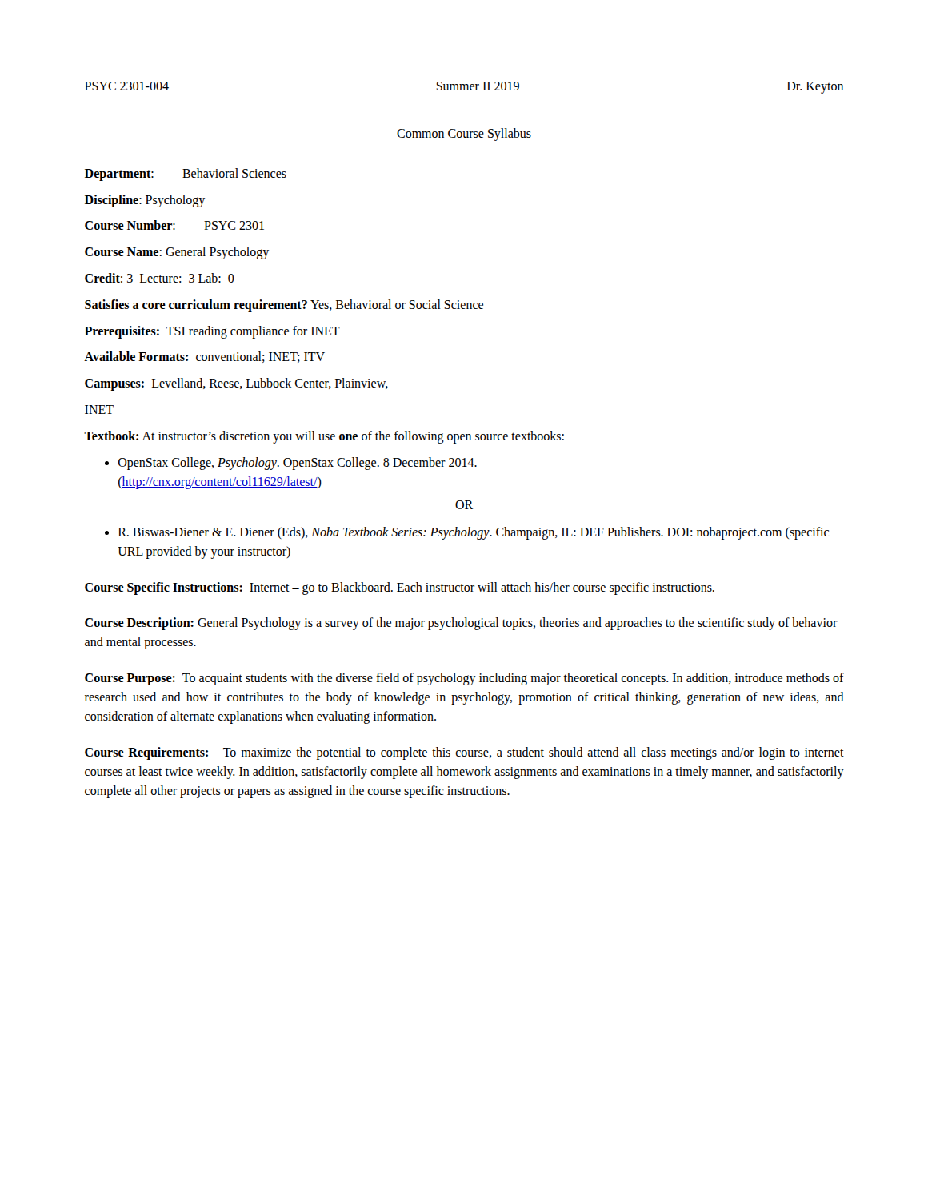PSYC 2301-004 Summer II 2019 Dr. Keyton
Common Course Syllabus
Department: Behavioral Sciences
Discipline: Psychology
Course Number: PSYC 2301
Course Name: General Psychology
Credit: 3 Lecture: 3 Lab: 0
Satisfies a core curriculum requirement? Yes, Behavioral or Social Science
Prerequisites: TSI reading compliance for INET
Available Formats: conventional; INET; ITV
Campuses: Levelland, Reese, Lubbock Center, Plainview,
INET
Textbook: At instructor’s discretion you will use one of the following open source textbooks:
OpenStax College, Psychology. OpenStax College. 8 December 2014.
(http://cnx.org/content/col11629/latest/)
OR
R. Biswas-Diener & E. Diener (Eds), Noba Textbook Series: Psychology. Champaign, IL: DEF Publishers. DOI: nobaproject.com (specific URL provided by your instructor)
Course Specific Instructions: Internet – go to Blackboard. Each instructor will attach his/her course specific instructions.
Course Description: General Psychology is a survey of the major psychological topics, theories and approaches to the scientific study of behavior and mental processes.
Course Purpose: To acquaint students with the diverse field of psychology including major theoretical concepts. In addition, introduce methods of research used and how it contributes to the body of knowledge in psychology, promotion of critical thinking, generation of new ideas, and consideration of alternate explanations when evaluating information.
Course Requirements: To maximize the potential to complete this course, a student should attend all class meetings and/or login to internet courses at least twice weekly. In addition, satisfactorily complete all homework assignments and examinations in a timely manner, and satisfactorily complete all other projects or papers as assigned in the course specific instructions.